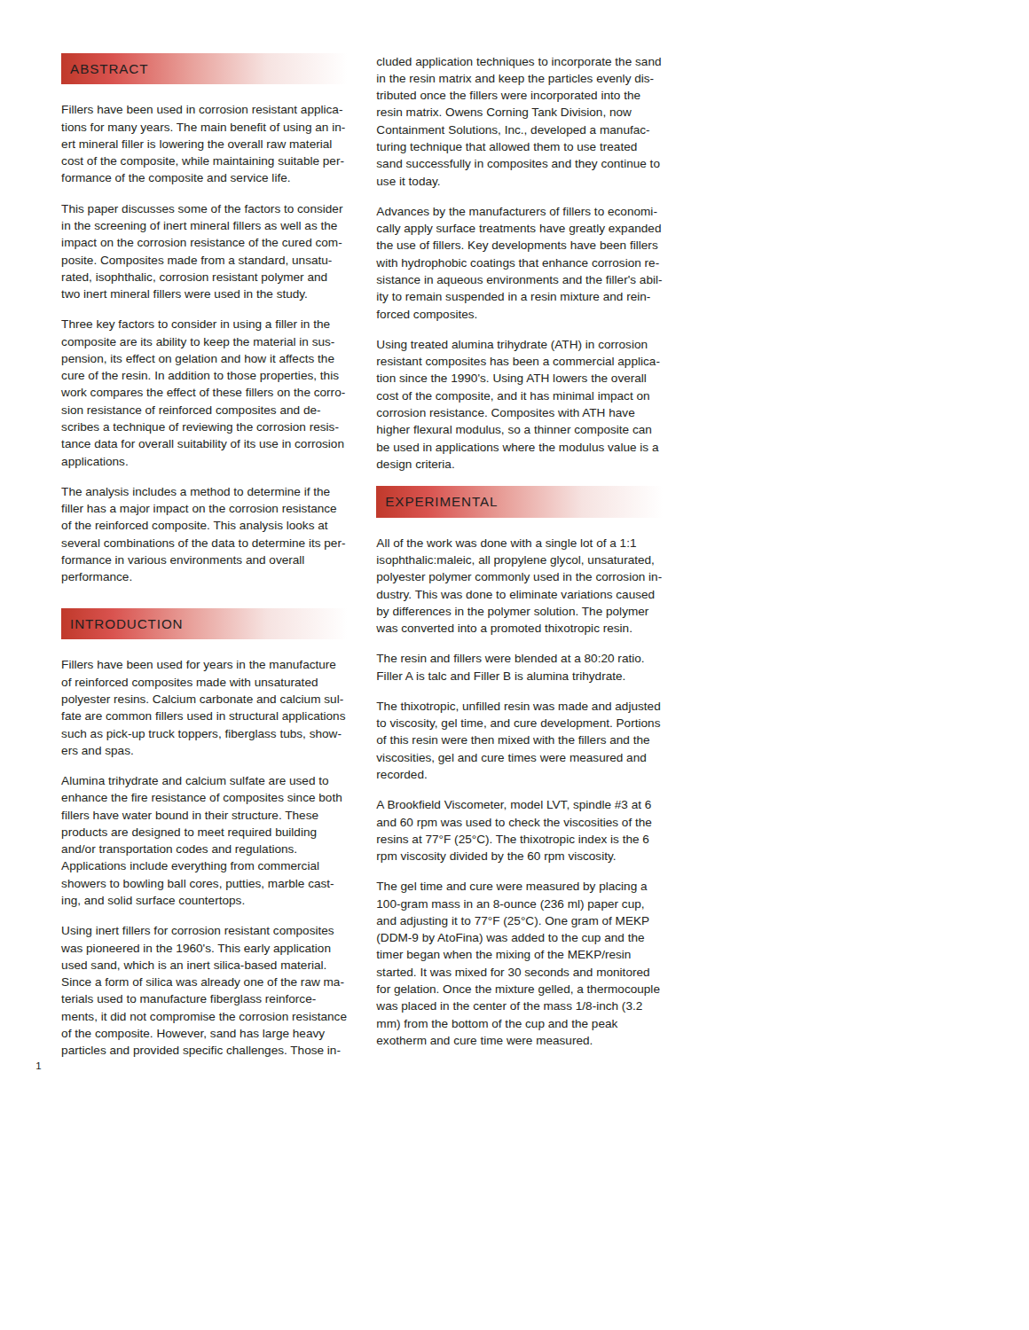ABSTRACT
Fillers have been used in corrosion resistant applications for many years. The main benefit of using an inert mineral filler is lowering the overall raw material cost of the composite, while maintaining suitable performance of the composite and service life.
This paper discusses some of the factors to consider in the screening of inert mineral fillers as well as the impact on the corrosion resistance of the cured composite. Composites made from a standard, unsaturated, isophthalic, corrosion resistant polymer and two inert mineral fillers were used in the study.
Three key factors to consider in using a filler in the composite are its ability to keep the material in suspension, its effect on gelation and how it affects the cure of the resin. In addition to those properties, this work compares the effect of these fillers on the corrosion resistance of reinforced composites and describes a technique of reviewing the corrosion resistance data for overall suitability of its use in corrosion applications.
The analysis includes a method to determine if the filler has a major impact on the corrosion resistance of the reinforced composite. This analysis looks at several combinations of the data to determine its performance in various environments and overall performance.
INTRODUCTION
Fillers have been used for years in the manufacture of reinforced composites made with unsaturated polyester resins. Calcium carbonate and calcium sulfate are common fillers used in structural applications such as pick-up truck toppers, fiberglass tubs, showers and spas.
Alumina trihydrate and calcium sulfate are used to enhance the fire resistance of composites since both fillers have water bound in their structure. These products are designed to meet required building and/or transportation codes and regulations. Applications include everything from commercial showers to bowling ball cores, putties, marble casting, and solid surface countertops.
Using inert fillers for corrosion resistant composites was pioneered in the 1960's. This early application used sand, which is an inert silica-based material. Since a form of silica was already one of the raw materials used to manufacture fiberglass reinforcements, it did not compromise the corrosion resistance of the composite. However, sand has large heavy particles and provided specific challenges. Those included application techniques to incorporate the sand in the resin matrix and keep the particles evenly distributed once the fillers were incorporated into the resin matrix. Owens Corning Tank Division, now Containment Solutions, Inc., developed a manufacturing technique that allowed them to use treated sand successfully in composites and they continue to use it today.
Advances by the manufacturers of fillers to economically apply surface treatments have greatly expanded the use of fillers. Key developments have been fillers with hydrophobic coatings that enhance corrosion resistance in aqueous environments and the filler's ability to remain suspended in a resin mixture and reinforced composites.
Using treated alumina trihydrate (ATH) in corrosion resistant composites has been a commercial application since the 1990's. Using ATH lowers the overall cost of the composite, and it has minimal impact on corrosion resistance. Composites with ATH have higher flexural modulus, so a thinner composite can be used in applications where the modulus value is a design criteria.
EXPERIMENTAL
All of the work was done with a single lot of a 1:1 isophthalic:maleic, all propylene glycol, unsaturated, polyester polymer commonly used in the corrosion industry. This was done to eliminate variations caused by differences in the polymer solution. The polymer was converted into a promoted thixotropic resin.
The resin and fillers were blended at a 80:20 ratio. Filler A is talc and Filler B is alumina trihydrate.
The thixotropic, unfilled resin was made and adjusted to viscosity, gel time, and cure development. Portions of this resin were then mixed with the fillers and the viscosities, gel and cure times were measured and recorded.
A Brookfield Viscometer, model LVT, spindle #3 at 6 and 60 rpm was used to check the viscosities of the resins at 77°F (25°C). The thixotropic index is the 6 rpm viscosity divided by the 60 rpm viscosity.
The gel time and cure were measured by placing a 100-gram mass in an 8-ounce (236 ml) paper cup, and adjusting it to 77°F (25°C). One gram of MEKP (DDM-9 by AtoFina) was added to the cup and the timer began when the mixing of the MEKP/resin started. It was mixed for 30 seconds and monitored for gelation. Once the mixture gelled, a thermocouple was placed in the center of the mass 1/8-inch (3.2 mm) from the bottom of the cup and the peak exotherm and cure time were measured.
1